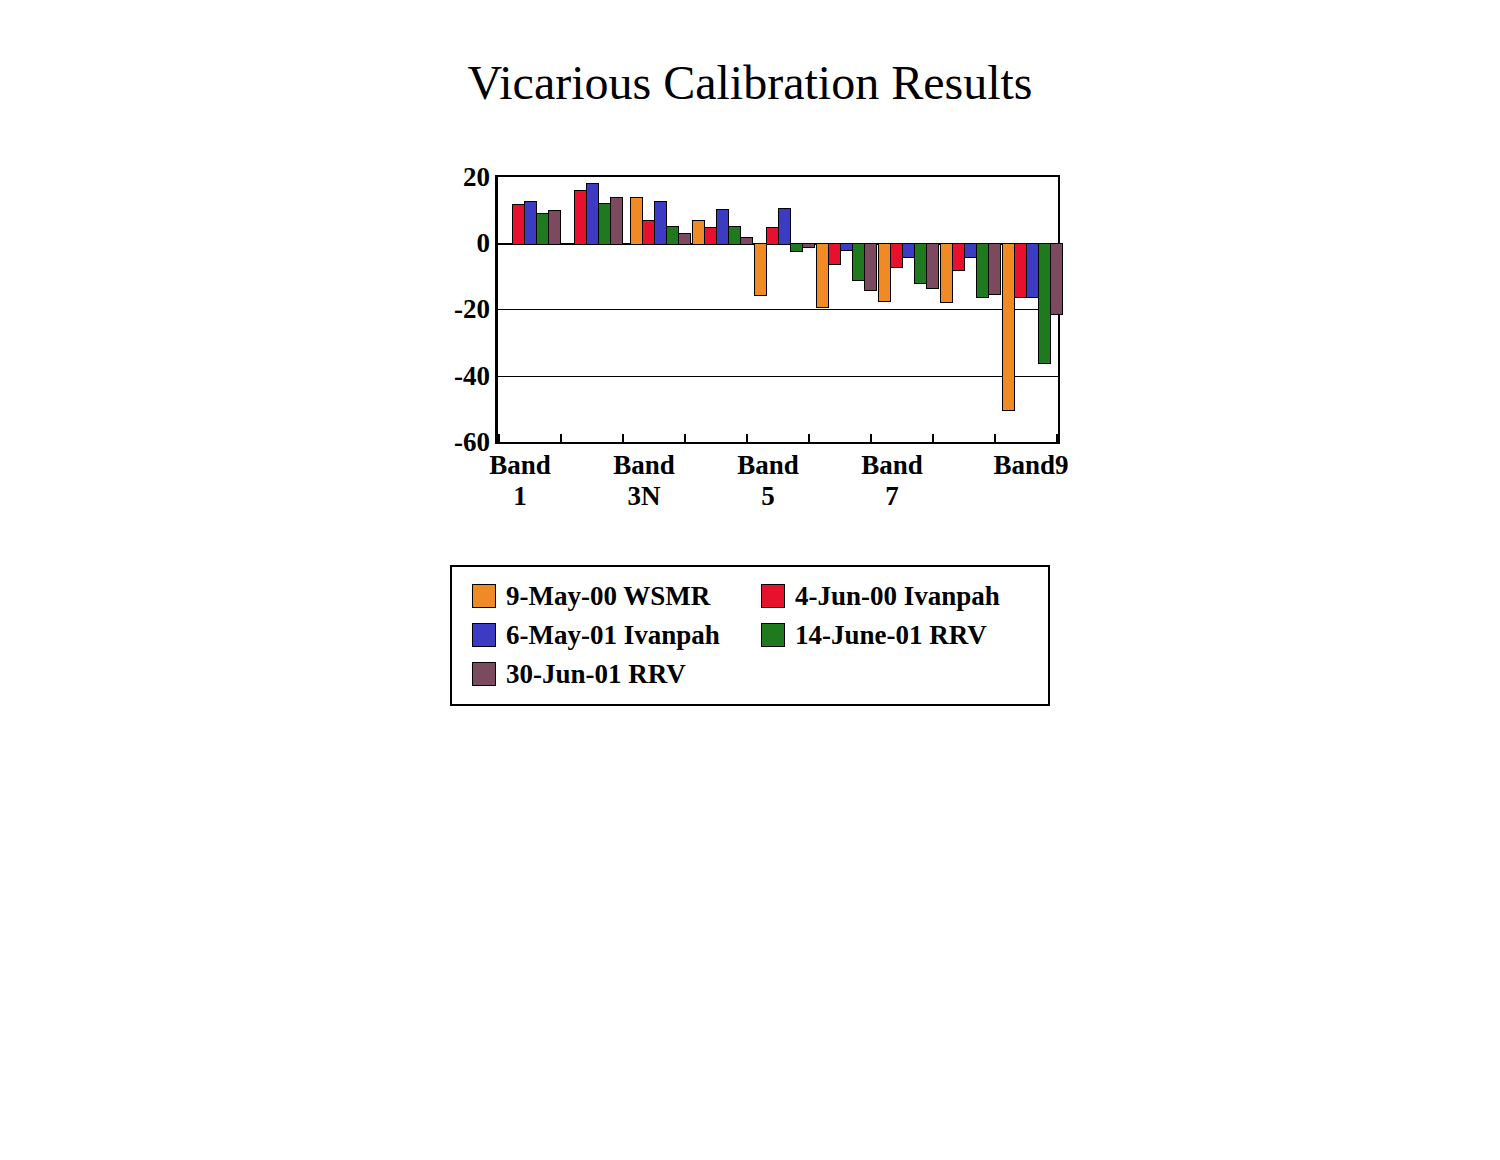Vicarious Calibration Results
Chart area: value range -60 .. 20 (80 units over 265px => 3.3125 px per unit) zero line at 20 units from top = 66.25px
20 0 -20 -40 -60
Band
1
Band
3N
Band
5
Band
7
Band9
| 9-May-00 WSMR | 4-Jun-00 Ivanpah |
| 6-May-01 Ivanpah | 14-June-01 RRV |
| 30-Jun-01 RRV | |